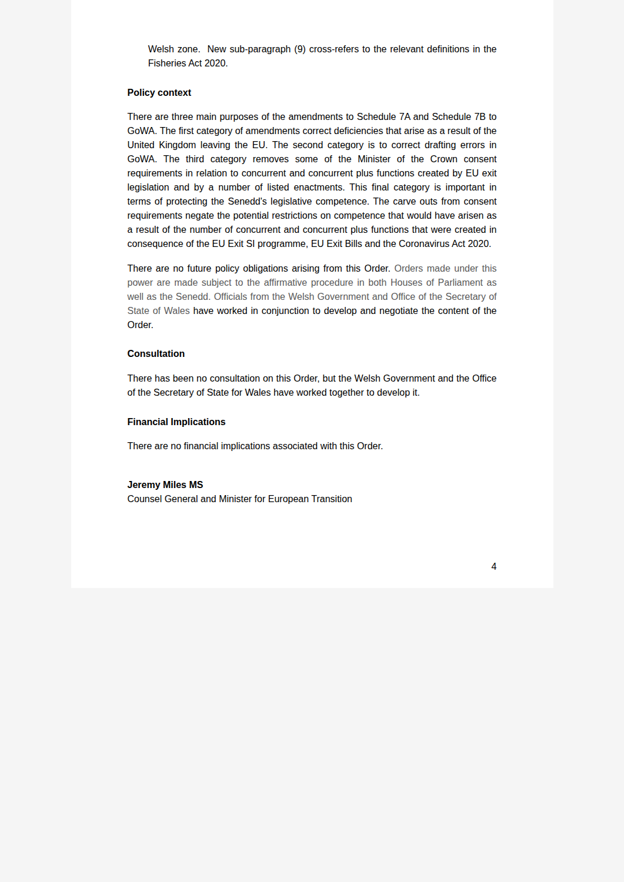Welsh zone. New sub-paragraph (9) cross-refers to the relevant definitions in the Fisheries Act 2020.
Policy context
There are three main purposes of the amendments to Schedule 7A and Schedule 7B to GoWA. The first category of amendments correct deficiencies that arise as a result of the United Kingdom leaving the EU. The second category is to correct drafting errors in GoWA. The third category removes some of the Minister of the Crown consent requirements in relation to concurrent and concurrent plus functions created by EU exit legislation and by a number of listed enactments. This final category is important in terms of protecting the Senedd's legislative competence. The carve outs from consent requirements negate the potential restrictions on competence that would have arisen as a result of the number of concurrent and concurrent plus functions that were created in consequence of the EU Exit SI programme, EU Exit Bills and the Coronavirus Act 2020.
There are no future policy obligations arising from this Order. Orders made under this power are made subject to the affirmative procedure in both Houses of Parliament as well as the Senedd. Officials from the Welsh Government and Office of the Secretary of State of Wales have worked in conjunction to develop and negotiate the content of the Order.
Consultation
There has been no consultation on this Order, but the Welsh Government and the Office of the Secretary of State for Wales have worked together to develop it.
Financial Implications
There are no financial implications associated with this Order.
Jeremy Miles MS
Counsel General and Minister for European Transition
4